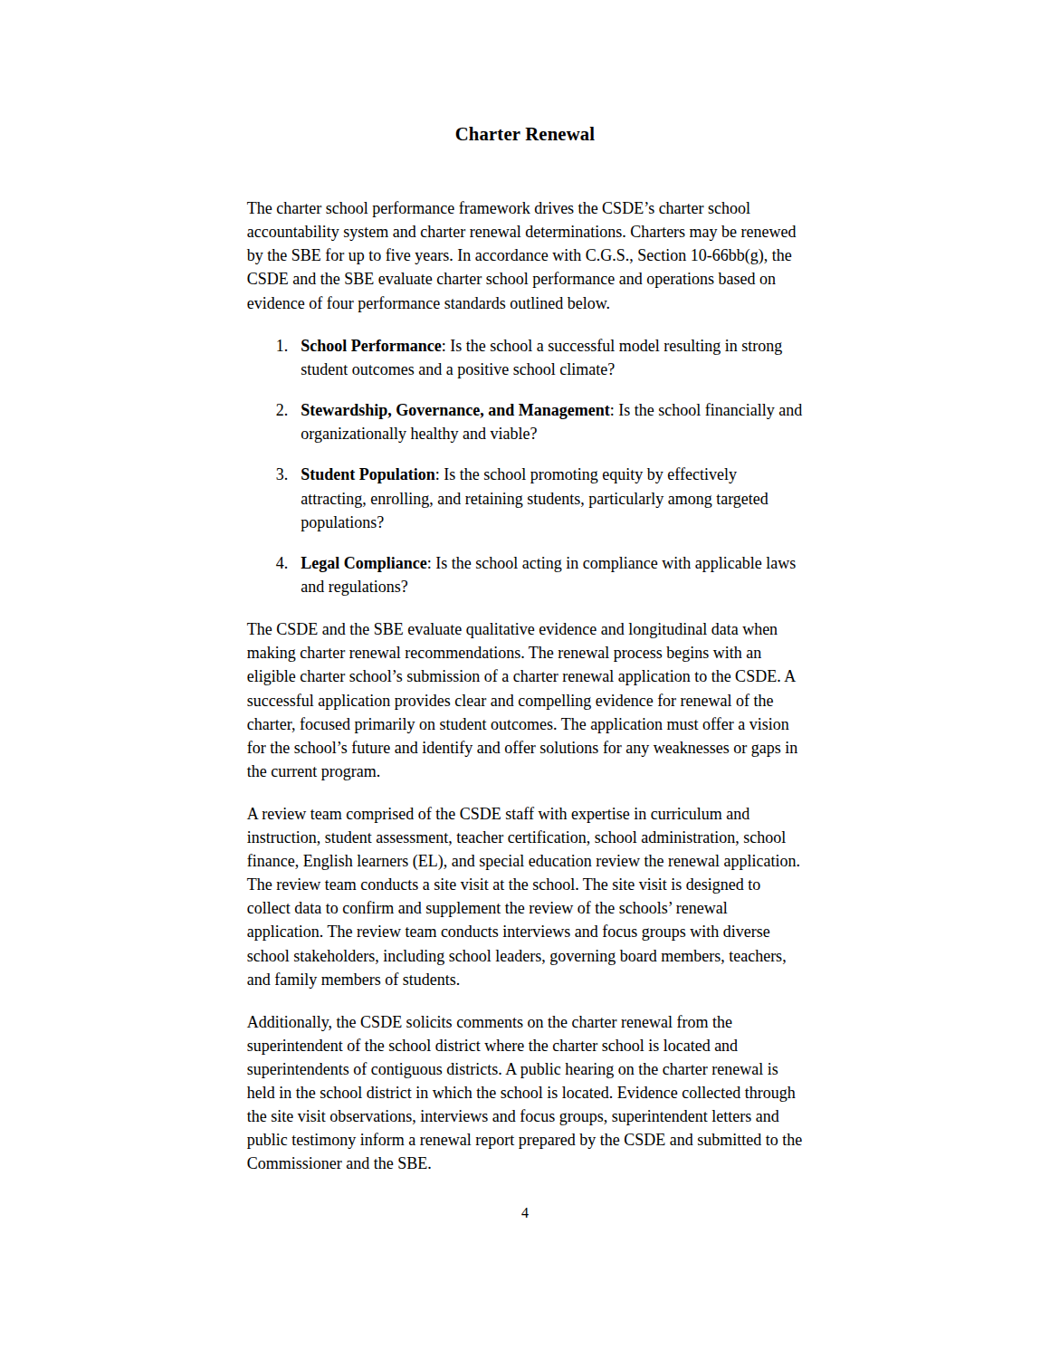Charter Renewal
The charter school performance framework drives the CSDE’s charter school accountability system and charter renewal determinations. Charters may be renewed by the SBE for up to five years. In accordance with C.G.S., Section 10-66bb(g), the CSDE and the SBE evaluate charter school performance and operations based on evidence of four performance standards outlined below.
School Performance: Is the school a successful model resulting in strong student outcomes and a positive school climate?
Stewardship, Governance, and Management: Is the school financially and organizationally healthy and viable?
Student Population: Is the school promoting equity by effectively attracting, enrolling, and retaining students, particularly among targeted populations?
Legal Compliance: Is the school acting in compliance with applicable laws and regulations?
The CSDE and the SBE evaluate qualitative evidence and longitudinal data when making charter renewal recommendations. The renewal process begins with an eligible charter school’s submission of a charter renewal application to the CSDE. A successful application provides clear and compelling evidence for renewal of the charter, focused primarily on student outcomes. The application must offer a vision for the school’s future and identify and offer solutions for any weaknesses or gaps in the current program.
A review team comprised of the CSDE staff with expertise in curriculum and instruction, student assessment, teacher certification, school administration, school finance, English learners (EL), and special education review the renewal application. The review team conducts a site visit at the school. The site visit is designed to collect data to confirm and supplement the review of the schools’ renewal application. The review team conducts interviews and focus groups with diverse school stakeholders, including school leaders, governing board members, teachers, and family members of students.
Additionally, the CSDE solicits comments on the charter renewal from the superintendent of the school district where the charter school is located and superintendents of contiguous districts. A public hearing on the charter renewal is held in the school district in which the school is located. Evidence collected through the site visit observations, interviews and focus groups, superintendent letters and public testimony inform a renewal report prepared by the CSDE and submitted to the Commissioner and the SBE.
4